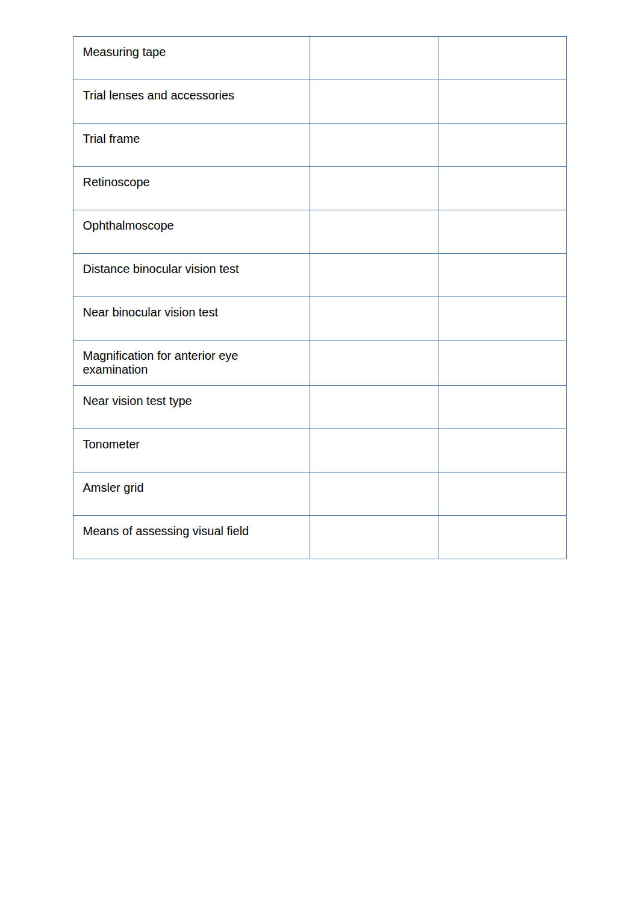| Measuring tape | | |
| Trial lenses and accessories | | |
| Trial frame | | |
| Retinoscope | | |
| Ophthalmoscope | | |
| Distance binocular vision test | | |
| Near binocular vision test | | |
| Magnification for anterior eye examination | | |
| Near vision test type | | |
| Tonometer | | |
| Amsler grid | | |
| Means of assessing visual field | | |